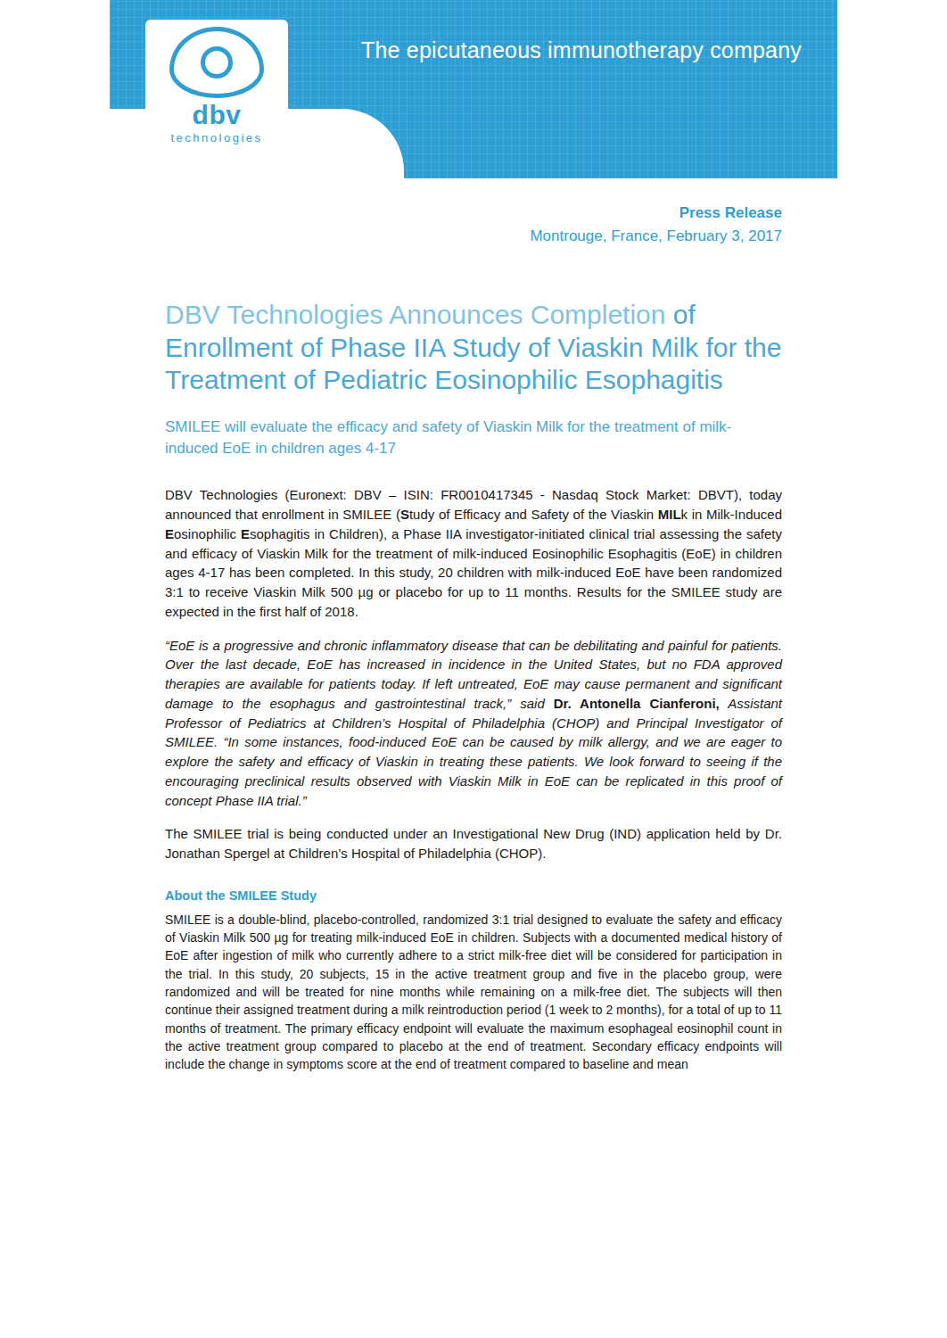The epicutaneous immunotherapy company
dbv
technologies
Press Release
Montrouge, France, February 3, 2017
DBV Technologies Announces Completion of Enrollment of Phase IIA Study of Viaskin Milk for the Treatment of Pediatric Eosinophilic Esophagitis
SMILEE will evaluate the efficacy and safety of Viaskin Milk for the treatment of milk-induced EoE in children ages 4-17
DBV Technologies (Euronext: DBV – ISIN: FR0010417345 - Nasdaq Stock Market: DBVT), today announced that enrollment in SMILEE (Study of Efficacy and Safety of the Viaskin MILk in Milk-Induced Eosinophilic Esophagitis in Children), a Phase IIA investigator-initiated clinical trial assessing the safety and efficacy of Viaskin Milk for the treatment of milk-induced Eosinophilic Esophagitis (EoE) in children ages 4-17 has been completed. In this study, 20 children with milk-induced EoE have been randomized 3:1 to receive Viaskin Milk 500 µg or placebo for up to 11 months. Results for the SMILEE study are expected in the first half of 2018.
“EoE is a progressive and chronic inflammatory disease that can be debilitating and painful for patients. Over the last decade, EoE has increased in incidence in the United States, but no FDA approved therapies are available for patients today. If left untreated, EoE may cause permanent and significant damage to the esophagus and gastrointestinal track,” said Dr. Antonella Cianferoni, Assistant Professor of Pediatrics at Children’s Hospital of Philadelphia (CHOP) and Principal Investigator of SMILEE. “In some instances, food-induced EoE can be caused by milk allergy, and we are eager to explore the safety and efficacy of Viaskin in treating these patients. We look forward to seeing if the encouraging preclinical results observed with Viaskin Milk in EoE can be replicated in this proof of concept Phase IIA trial.”
The SMILEE trial is being conducted under an Investigational New Drug (IND) application held by Dr. Jonathan Spergel at Children’s Hospital of Philadelphia (CHOP).
About the SMILEE Study
SMILEE is a double-blind, placebo-controlled, randomized 3:1 trial designed to evaluate the safety and efficacy of Viaskin Milk 500 µg for treating milk-induced EoE in children. Subjects with a documented medical history of EoE after ingestion of milk who currently adhere to a strict milk-free diet will be considered for participation in the trial. In this study, 20 subjects, 15 in the active treatment group and five in the placebo group, were randomized and will be treated for nine months while remaining on a milk-free diet. The subjects will then continue their assigned treatment during a milk reintroduction period (1 week to 2 months), for a total of up to 11 months of treatment. The primary efficacy endpoint will evaluate the maximum esophageal eosinophil count in the active treatment group compared to placebo at the end of treatment. Secondary efficacy endpoints will include the change in symptoms score at the end of treatment compared to baseline and mean